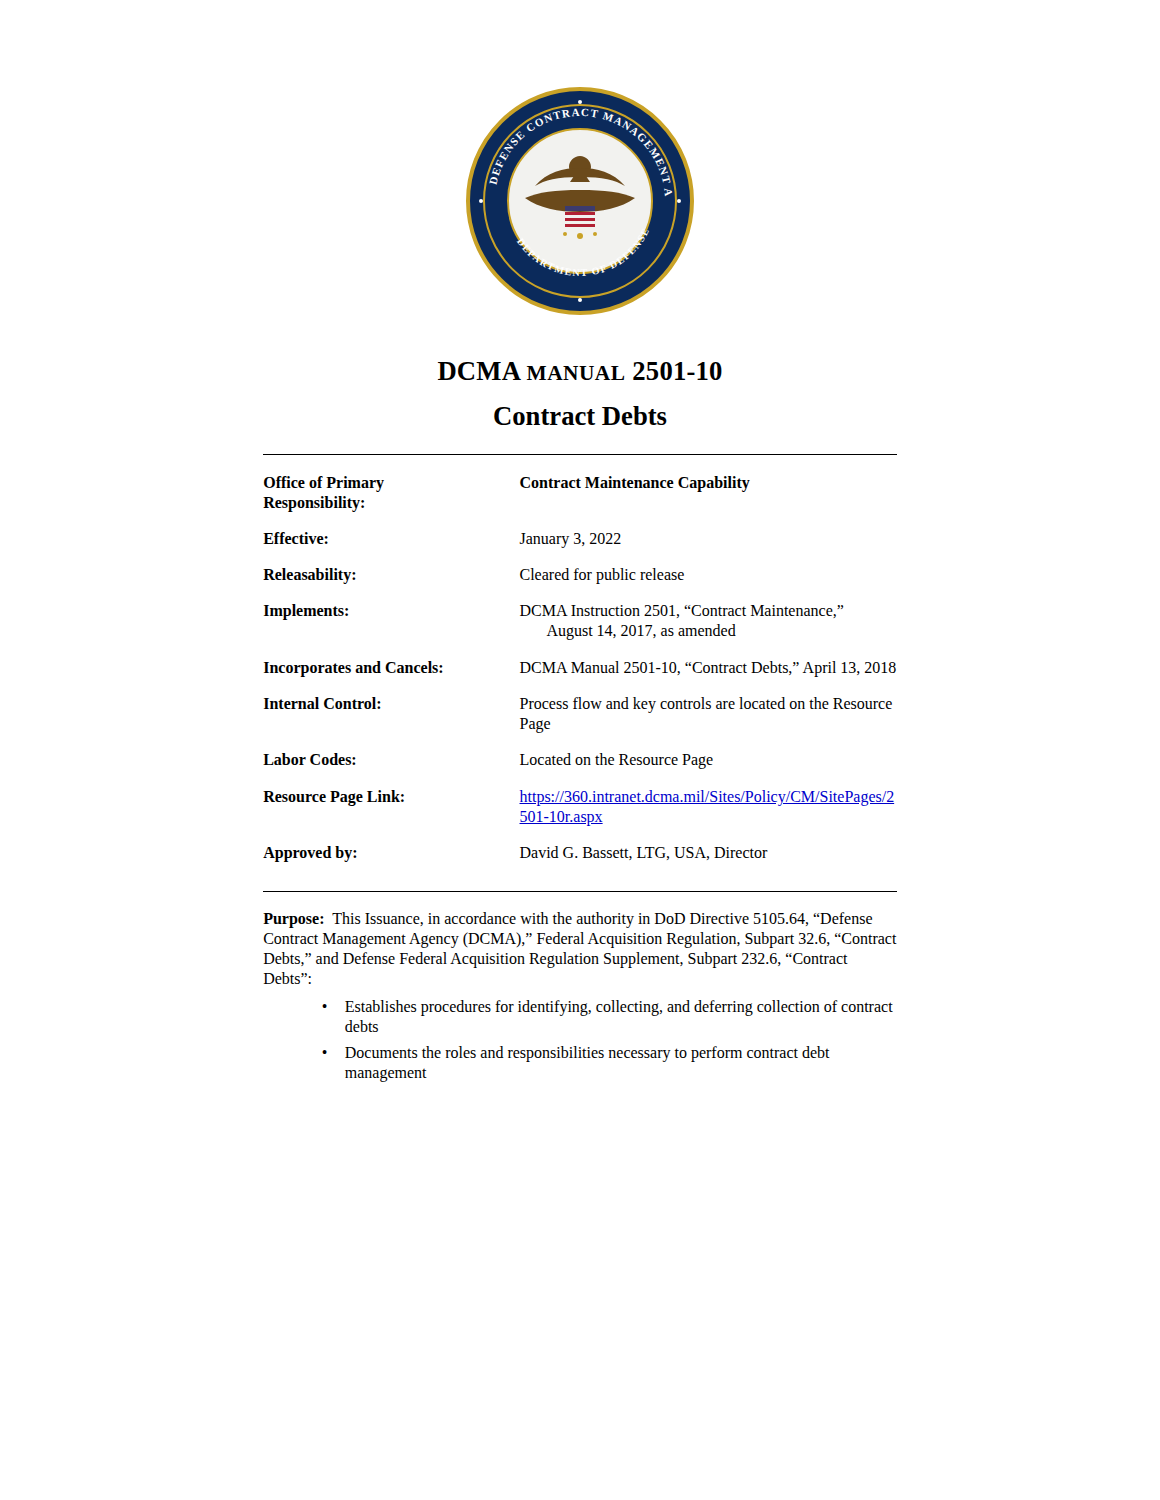DEFENSE CONTRACT MANAGEMENT AGENCY DEPARTMENT OF DEFENSE
DCMA MANUAL 2501-10
Contract Debts
| Office of Primary Responsibility: | Contract Maintenance Capability |
| Effective: | January 3, 2022 |
| Releasability: | Cleared for public release |
| Implements: | DCMA Instruction 2501, “Contract Maintenance,” August 14, 2017, as amended |
| Incorporates and Cancels: | DCMA Manual 2501-10, “Contract Debts,” April 13, 2018 |
| Internal Control: | Process flow and key controls are located on the Resource Page |
| Labor Codes: | Located on the Resource Page |
| Resource Page Link: | https://360.intranet.dcma.mil/Sites/Policy/CM/SitePages/2501-10r.aspx |
| Approved by: | David G. Bassett, LTG, USA, Director |
Purpose: This Issuance, in accordance with the authority in DoD Directive 5105.64, “Defense Contract Management Agency (DCMA),” Federal Acquisition Regulation, Subpart 32.6, “Contract Debts,” and Defense Federal Acquisition Regulation Supplement, Subpart 232.6, “Contract Debts”:
Establishes procedures for identifying, collecting, and deferring collection of contract debts
Documents the roles and responsibilities necessary to perform contract debt management